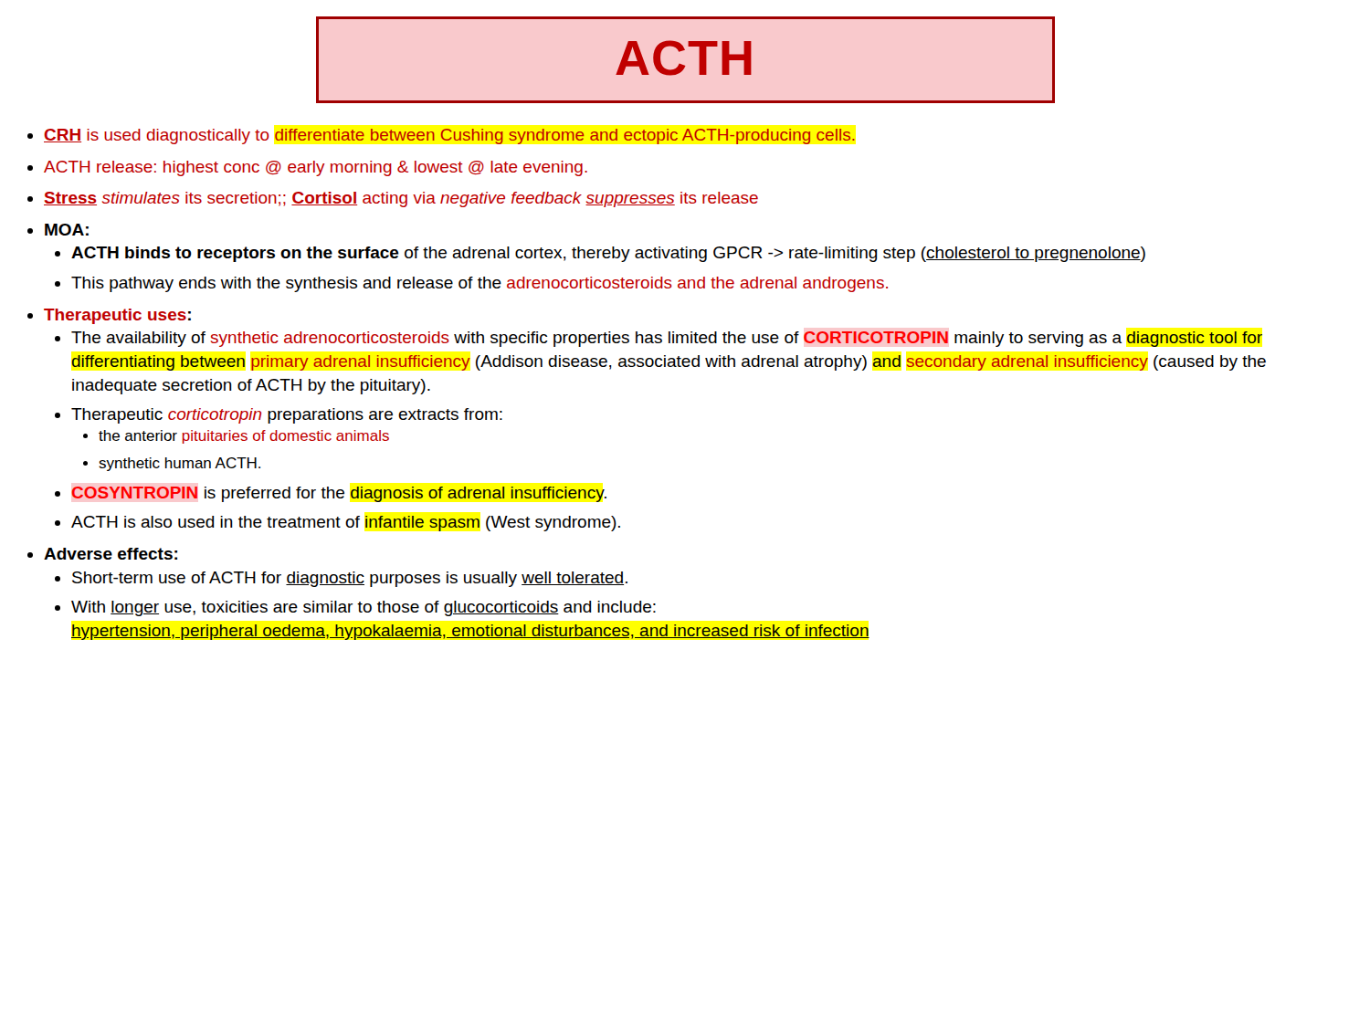ACTH
CRH is used diagnostically to differentiate between Cushing syndrome and ectopic ACTH-producing cells.
ACTH release: highest conc @ early morning & lowest @ late evening.
Stress stimulates its secretion;; Cortisol acting via negative feedback suppresses its release
MOA:
ACTH binds to receptors on the surface of the adrenal cortex, thereby activating GPCR -> rate-limiting step (cholesterol to pregnenolone)
This pathway ends with the synthesis and release of the adrenocorticosteroids and the adrenal androgens.
Therapeutic uses:
The availability of synthetic adrenocorticosteroids with specific properties has limited the use of CORTICOTROPIN mainly to serving as a diagnostic tool for differentiating between primary adrenal insufficiency (Addison disease, associated with adrenal atrophy) and secondary adrenal insufficiency (caused by the inadequate secretion of ACTH by the pituitary).
Therapeutic corticotropin preparations are extracts from:
the anterior pituitaries of domestic animals
synthetic human ACTH.
COSYNTROPIN is preferred for the diagnosis of adrenal insufficiency.
ACTH is also used in the treatment of infantile spasm (West syndrome).
Adverse effects:
Short-term use of ACTH for diagnostic purposes is usually well tolerated.
With longer use, toxicities are similar to those of glucocorticoids and include:
hypertension, peripheral oedema, hypokalaemia, emotional disturbances, and increased risk of infection